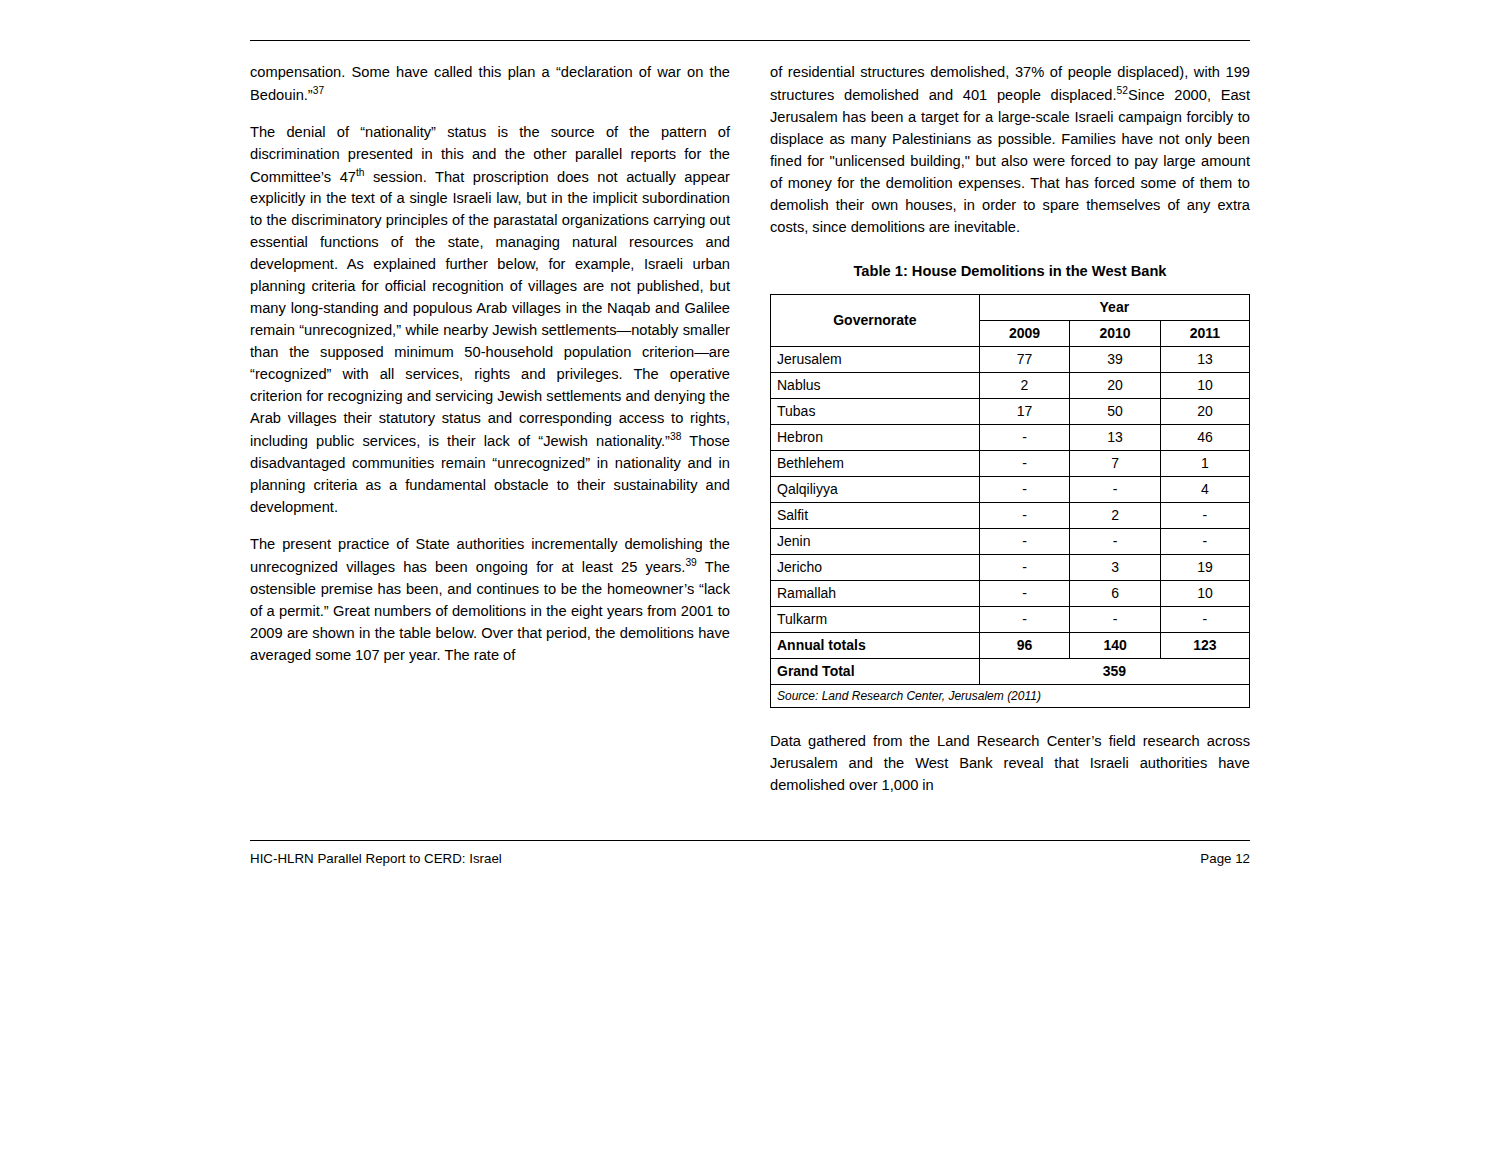compensation. Some have called this plan a “declaration of war on the Bedouin.”37
The denial of “nationality” status is the source of the pattern of discrimination presented in this and the other parallel reports for the Committee’s 47th session. That proscription does not actually appear explicitly in the text of a single Israeli law, but in the implicit subordination to the discriminatory principles of the parastatal organizations carrying out essential functions of the state, managing natural resources and development. As explained further below, for example, Israeli urban planning criteria for official recognition of villages are not published, but many long-standing and populous Arab villages in the Naqab and Galilee remain “unrecognized,” while nearby Jewish settlements—notably smaller than the supposed minimum 50-household population criterion—are “recognized” with all services, rights and privileges. The operative criterion for recognizing and servicing Jewish settlements and denying the Arab villages their statutory status and corresponding access to rights, including public services, is their lack of “Jewish nationality.”38 Those disadvantaged communities remain “unrecognized” in nationality and in planning criteria as a fundamental obstacle to their sustainability and development.
The present practice of State authorities incrementally demolishing the unrecognized villages has been ongoing for at least 25 years.39 The ostensible premise has been, and continues to be the homeowner’s “lack of a permit.” Great numbers of demolitions in the eight years from 2001 to 2009 are shown in the table below. Over that period, the demolitions have averaged some 107 per year. The rate of
of residential structures demolished, 37% of people displaced), with 199 structures demolished and 401 people displaced.52Since 2000, East Jerusalem has been a target for a large-scale Israeli campaign forcibly to displace as many Palestinians as possible. Families have not only been fined for "unlicensed building," but also were forced to pay large amount of money for the demolition expenses. That has forced some of them to demolish their own houses, in order to spare themselves of any extra costs, since demolitions are inevitable.
Table 1: House Demolitions in the West Bank
| Governorate | Year |
| --- | --- |
| 2009 | 2010 | 2011 |
| Jerusalem | 77 | 39 | 13 |
| Nablus | 2 | 20 | 10 |
| Tubas | 17 | 50 | 20 |
| Hebron | - | 13 | 46 |
| Bethlehem | - | 7 | 1 |
| Qalqiliyya | - | - | 4 |
| Salfit | - | 2 | - |
| Jenin | - | - | - |
| Jericho | - | 3 | 19 |
| Ramallah | - | 6 | 10 |
| Tulkarm | - | - | - |
| Annual totals | 96 | 140 | 123 |
| Grand Total | 359 |
| Source: Land Research Center, Jerusalem (2011) |
Data gathered from the Land Research Center’s field research across Jerusalem and the West Bank reveal that Israeli authorities have demolished over 1,000 in
HIC-HLRN Parallel Report to CERD: Israel
Page 12